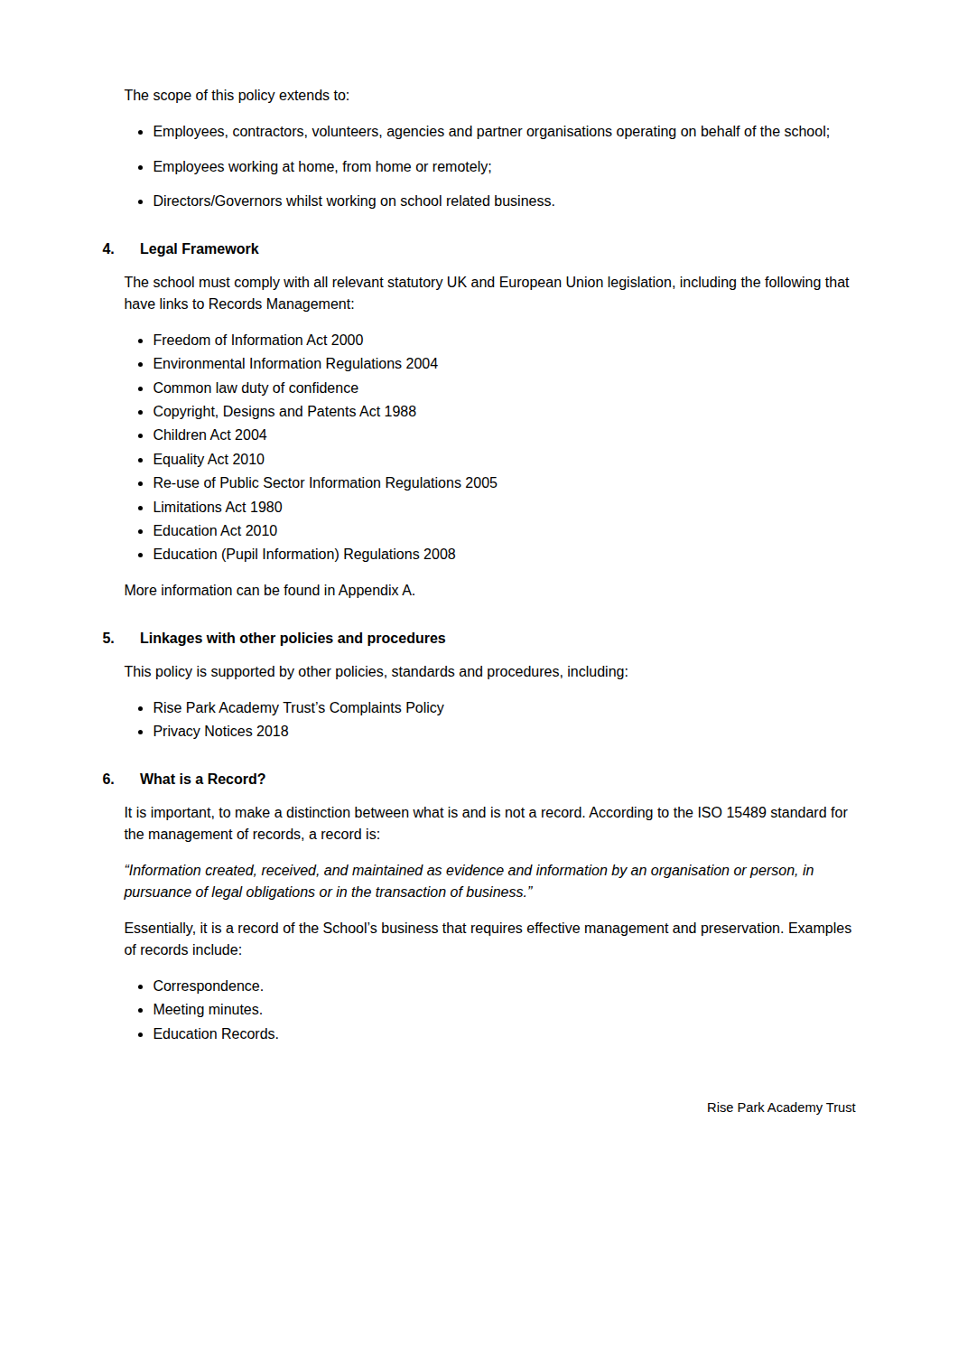The scope of this policy extends to:
Employees, contractors, volunteers, agencies and partner organisations operating on behalf of the school;
Employees working at home, from home or remotely;
Directors/Governors whilst working on school related business.
4. Legal Framework
The school must comply with all relevant statutory UK and European Union legislation, including the following that have links to Records Management:
Freedom of Information Act 2000
Environmental Information Regulations 2004
Common law duty of confidence
Copyright, Designs and Patents Act 1988
Children Act 2004
Equality Act 2010
Re-use of Public Sector Information Regulations 2005
Limitations Act 1980
Education Act 2010
Education (Pupil Information) Regulations 2008
More information can be found in Appendix A.
5. Linkages with other policies and procedures
This policy is supported by other policies, standards and procedures, including:
Rise Park Academy Trust’s Complaints Policy
Privacy Notices 2018
6. What is a Record?
It is important, to make a distinction between what is and is not a record. According to the ISO 15489 standard for the management of records, a record is:
“Information created, received, and maintained as evidence and information by an organisation or person, in pursuance of legal obligations or in the transaction of business.”
Essentially, it is a record of the School’s business that requires effective management and preservation. Examples of records include:
Correspondence.
Meeting minutes.
Education Records.
Rise Park Academy Trust